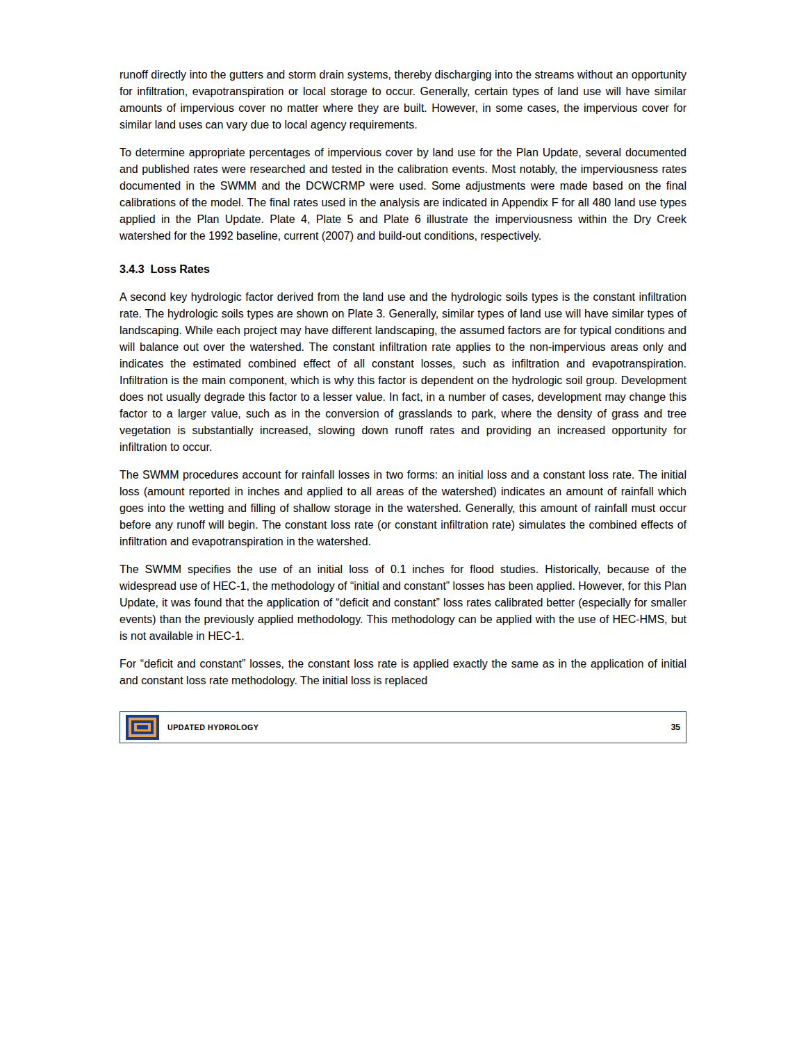runoff directly into the gutters and storm drain systems, thereby discharging into the streams without an opportunity for infiltration, evapotranspiration or local storage to occur. Generally, certain types of land use will have similar amounts of impervious cover no matter where they are built. However, in some cases, the impervious cover for similar land uses can vary due to local agency requirements.
To determine appropriate percentages of impervious cover by land use for the Plan Update, several documented and published rates were researched and tested in the calibration events. Most notably, the imperviousness rates documented in the SWMM and the DCWCRMP were used. Some adjustments were made based on the final calibrations of the model. The final rates used in the analysis are indicated in Appendix F for all 480 land use types applied in the Plan Update. Plate 4, Plate 5 and Plate 6 illustrate the imperviousness within the Dry Creek watershed for the 1992 baseline, current (2007) and build-out conditions, respectively.
3.4.3 Loss Rates
A second key hydrologic factor derived from the land use and the hydrologic soils types is the constant infiltration rate. The hydrologic soils types are shown on Plate 3. Generally, similar types of land use will have similar types of landscaping. While each project may have different landscaping, the assumed factors are for typical conditions and will balance out over the watershed. The constant infiltration rate applies to the non-impervious areas only and indicates the estimated combined effect of all constant losses, such as infiltration and evapotranspiration. Infiltration is the main component, which is why this factor is dependent on the hydrologic soil group. Development does not usually degrade this factor to a lesser value. In fact, in a number of cases, development may change this factor to a larger value, such as in the conversion of grasslands to park, where the density of grass and tree vegetation is substantially increased, slowing down runoff rates and providing an increased opportunity for infiltration to occur.
The SWMM procedures account for rainfall losses in two forms: an initial loss and a constant loss rate. The initial loss (amount reported in inches and applied to all areas of the watershed) indicates an amount of rainfall which goes into the wetting and filling of shallow storage in the watershed. Generally, this amount of rainfall must occur before any runoff will begin. The constant loss rate (or constant infiltration rate) simulates the combined effects of infiltration and evapotranspiration in the watershed.
The SWMM specifies the use of an initial loss of 0.1 inches for flood studies. Historically, because of the widespread use of HEC-1, the methodology of “initial and constant” losses has been applied. However, for this Plan Update, it was found that the application of “deficit and constant” loss rates calibrated better (especially for smaller events) than the previously applied methodology. This methodology can be applied with the use of HEC-HMS, but is not available in HEC-1.
For “deficit and constant” losses, the constant loss rate is applied exactly the same as in the application of initial and constant loss rate methodology. The initial loss is replaced
UPDATED HYDROLOGY
35